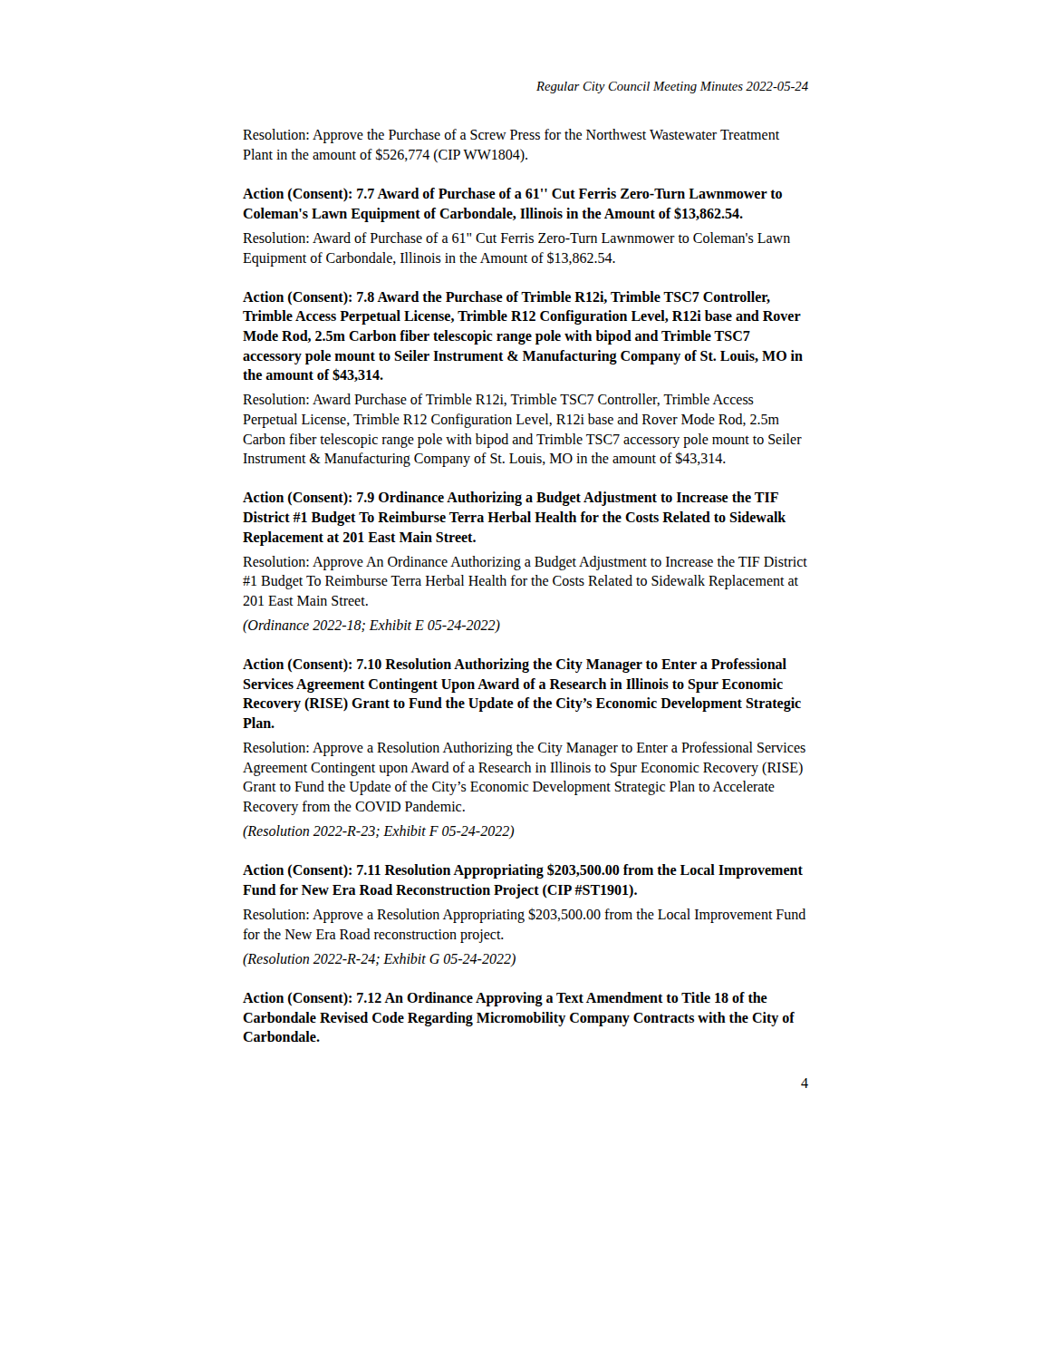Regular City Council Meeting Minutes 2022-05-24
Resolution: Approve the Purchase of a Screw Press for the Northwest Wastewater Treatment Plant in the amount of $526,774 (CIP WW1804).
Action (Consent): 7.7 Award of Purchase of a 61'' Cut Ferris Zero-Turn Lawnmower to Coleman's Lawn Equipment of Carbondale, Illinois in the Amount of $13,862.54.
Resolution: Award of Purchase of a 61" Cut Ferris Zero-Turn Lawnmower to Coleman's Lawn Equipment of Carbondale, Illinois in the Amount of $13,862.54.
Action (Consent): 7.8 Award the Purchase of Trimble R12i, Trimble TSC7 Controller, Trimble Access Perpetual License, Trimble R12 Configuration Level, R12i base and Rover Mode Rod, 2.5m Carbon fiber telescopic range pole with bipod and Trimble TSC7 accessory pole mount to Seiler Instrument & Manufacturing Company of St. Louis, MO in the amount of $43,314.
Resolution: Award Purchase of Trimble R12i, Trimble TSC7 Controller, Trimble Access Perpetual License, Trimble R12 Configuration Level, R12i base and Rover Mode Rod, 2.5m Carbon fiber telescopic range pole with bipod and Trimble TSC7 accessory pole mount to Seiler Instrument & Manufacturing Company of St. Louis, MO in the amount of $43,314.
Action (Consent): 7.9 Ordinance Authorizing a Budget Adjustment to Increase the TIF District #1 Budget To Reimburse Terra Herbal Health for the Costs Related to Sidewalk Replacement at 201 East Main Street.
Resolution: Approve An Ordinance Authorizing a Budget Adjustment to Increase the TIF District #1 Budget To Reimburse Terra Herbal Health for the Costs Related to Sidewalk Replacement at 201 East Main Street.
(Ordinance 2022-18; Exhibit E 05-24-2022)
Action (Consent): 7.10 Resolution Authorizing the City Manager to Enter a Professional Services Agreement Contingent Upon Award of a Research in Illinois to Spur Economic Recovery (RISE) Grant to Fund the Update of the City’s Economic Development Strategic Plan.
Resolution: Approve a Resolution Authorizing the City Manager to Enter a Professional Services Agreement Contingent upon Award of a Research in Illinois to Spur Economic Recovery (RISE) Grant to Fund the Update of the City’s Economic Development Strategic Plan to Accelerate Recovery from the COVID Pandemic.
(Resolution 2022-R-23; Exhibit F 05-24-2022)
Action (Consent): 7.11 Resolution Appropriating $203,500.00 from the Local Improvement Fund for New Era Road Reconstruction Project (CIP #ST1901).
Resolution: Approve a Resolution Appropriating $203,500.00 from the Local Improvement Fund for the New Era Road reconstruction project.
(Resolution 2022-R-24; Exhibit G 05-24-2022)
Action (Consent): 7.12 An Ordinance Approving a Text Amendment to Title 18 of the Carbondale Revised Code Regarding Micromobility Company Contracts with the City of Carbondale.
4